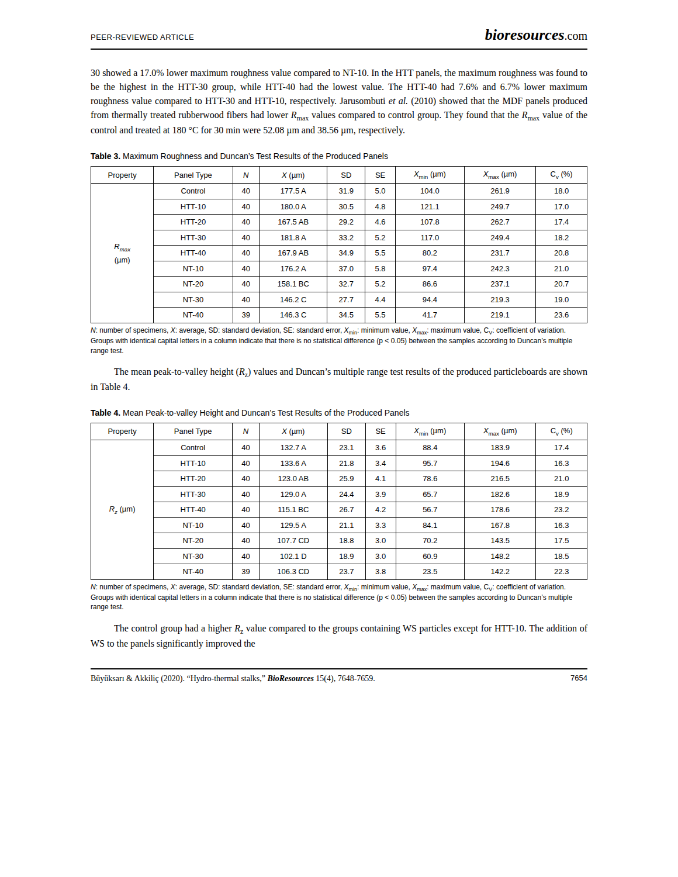PEER-REVIEWED ARTICLE
bioresources.com
30 showed a 17.0% lower maximum roughness value compared to NT-10. In the HTT panels, the maximum roughness was found to be the highest in the HTT-30 group, while HTT-40 had the lowest value. The HTT-40 had 7.6% and 6.7% lower maximum roughness value compared to HTT-30 and HTT-10, respectively. Jarusombuti et al. (2010) showed that the MDF panels produced from thermally treated rubberwood fibers had lower Rmax values compared to control group. They found that the Rmax value of the control and treated at 180 °C for 30 min were 52.08 µm and 38.56 µm, respectively.
Table 3. Maximum Roughness and Duncan’s Test Results of the Produced Panels
| Property | Panel Type | N | X (µm) | SD | SE | X min (µm) | X max (µm) | C v (%) |
| --- | --- | --- | --- | --- | --- | --- | --- | --- |
| R max (µm) | Control | 40 | 177.5 A | 31.9 | 5.0 | 104.0 | 261.9 | 18.0 |
| HTT-10 | 40 | 180.0 A | 30.5 | 4.8 | 121.1 | 249.7 | 17.0 |
| HTT-20 | 40 | 167.5 AB | 29.2 | 4.6 | 107.8 | 262.7 | 17.4 |
| HTT-30 | 40 | 181.8 A | 33.2 | 5.2 | 117.0 | 249.4 | 18.2 |
| HTT-40 | 40 | 167.9 AB | 34.9 | 5.5 | 80.2 | 231.7 | 20.8 |
| NT-10 | 40 | 176.2 A | 37.0 | 5.8 | 97.4 | 242.3 | 21.0 |
| NT-20 | 40 | 158.1 BC | 32.7 | 5.2 | 86.6 | 237.1 | 20.7 |
| NT-30 | 40 | 146.2 C | 27.7 | 4.4 | 94.4 | 219.3 | 19.0 |
| NT-40 | 39 | 146.3 C | 34.5 | 5.5 | 41.7 | 219.1 | 23.6 |
N: number of specimens, X: average, SD: standard deviation, SE: standard error, Xmin: minimum value, Xmax: maximum value, CV: coefficient of variation. Groups with identical capital letters in a column indicate that there is no statistical difference (p < 0.05) between the samples according to Duncan’s multiple range test.
The mean peak-to-valley height (Rz) values and Duncan’s multiple range test results of the produced particleboards are shown in Table 4.
Table 4. Mean Peak-to-valley Height and Duncan’s Test Results of the Produced Panels
| Property | Panel Type | N | X (µm) | SD | SE | X min (µm) | X max (µm) | C v (%) |
| --- | --- | --- | --- | --- | --- | --- | --- | --- |
| R z (µm) | Control | 40 | 132.7 A | 23.1 | 3.6 | 88.4 | 183.9 | 17.4 |
| HTT-10 | 40 | 133.6 A | 21.8 | 3.4 | 95.7 | 194.6 | 16.3 |
| HTT-20 | 40 | 123.0 AB | 25.9 | 4.1 | 78.6 | 216.5 | 21.0 |
| HTT-30 | 40 | 129.0 A | 24.4 | 3.9 | 65.7 | 182.6 | 18.9 |
| HTT-40 | 40 | 115.1 BC | 26.7 | 4.2 | 56.7 | 178.6 | 23.2 |
| NT-10 | 40 | 129.5 A | 21.1 | 3.3 | 84.1 | 167.8 | 16.3 |
| NT-20 | 40 | 107.7 CD | 18.8 | 3.0 | 70.2 | 143.5 | 17.5 |
| NT-30 | 40 | 102.1 D | 18.9 | 3.0 | 60.9 | 148.2 | 18.5 |
| NT-40 | 39 | 106.3 CD | 23.7 | 3.8 | 23.5 | 142.2 | 22.3 |
N: number of specimens, X: average, SD: standard deviation, SE: standard error, Xmin: minimum value, Xmax: maximum value, CV: coefficient of variation. Groups with identical capital letters in a column indicate that there is no statistical difference (p < 0.05) between the samples according to Duncan’s multiple range test.
The control group had a higher Rz value compared to the groups containing WS particles except for HTT-10. The addition of WS to the panels significantly improved the
Büyüksarı & Akkiliç (2020). “Hydro-thermal stalks,” BioResources 15(4), 7648-7659.
7654